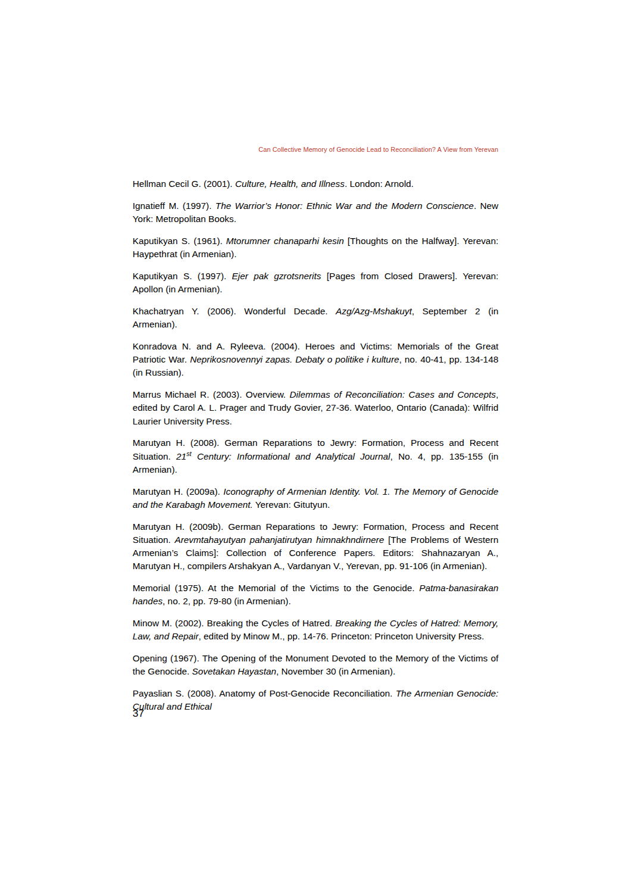Can Collective Memory of Genocide Lead to Reconciliation? A View from Yerevan
Hellman Cecil G. (2001). Culture, Health, and Illness. London: Arnold.
Ignatieff M. (1997). The Warrior’s Honor: Ethnic War and the Modern Conscience. New York: Metropolitan Books.
Kaputikyan S. (1961). Mtorumner chanaparhi kesin [Thoughts on the Halfway]. Yerevan: Haypethrat (in Armenian).
Kaputikyan S. (1997). Ejer pak gzrotsnerits [Pages from Closed Drawers]. Yerevan: Apollon (in Armenian).
Khachatryan Y. (2006). Wonderful Decade. Azg/Azg-Mshakuyt, September 2 (in Armenian).
Konradova N. and A. Ryleeva. (2004). Heroes and Victims: Memorials of the Great Patriotic War. Neprikosnovennyi zapas. Debaty o politike i kulture, no. 40-41, pp. 134-148 (in Russian).
Marrus Michael R. (2003). Overview. Dilemmas of Reconciliation: Cases and Concepts, edited by Carol A. L. Prager and Trudy Govier, 27-36. Waterloo, Ontario (Canada): Wilfrid Laurier University Press.
Marutyan H. (2008). German Reparations to Jewry: Formation, Process and Recent Situation. 21st Century: Informational and Analytical Journal, No. 4, pp. 135-155 (in Armenian).
Marutyan H. (2009a). Iconography of Armenian Identity. Vol. 1. The Memory of Genocide and the Karabagh Movement. Yerevan: Gitutyun.
Marutyan H. (2009b). German Reparations to Jewry: Formation, Process and Recent Situation. Arevmtahayutyan pahanjatirutyan himnakhndirnere [The Problems of Western Armenian’s Claims]: Collection of Conference Papers. Editors: Shahnazaryan A., Marutyan H., compilers Arshakyan A., Vardanyan V., Yerevan, pp. 91-106 (in Armenian).
Memorial (1975). At the Memorial of the Victims to the Genocide. Patma-banasirakan handes, no. 2, pp. 79-80 (in Armenian).
Minow M. (2002). Breaking the Cycles of Hatred. Breaking the Cycles of Hatred: Memory, Law, and Repair, edited by Minow M., pp. 14-76. Princeton: Princeton University Press.
Opening (1967). The Opening of the Monument Devoted to the Memory of the Victims of the Genocide. Sovetakan Hayastan, November 30 (in Armenian).
Payaslian S. (2008). Anatomy of Post-Genocide Reconciliation. The Armenian Genocide: Cultural and Ethical
37